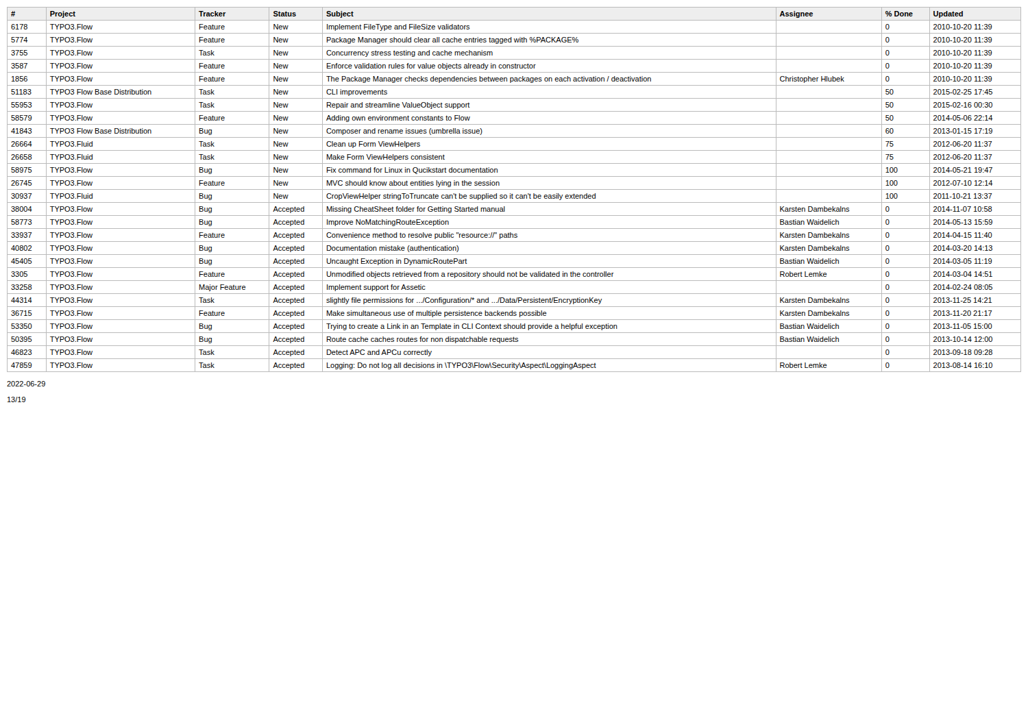| # | Project | Tracker | Status | Subject | Assignee | % Done | Updated |
| --- | --- | --- | --- | --- | --- | --- | --- |
| 6178 | TYPO3.Flow | Feature | New | Implement FileType and FileSize validators | | 0 | 2010-10-20 11:39 |
| 5774 | TYPO3.Flow | Feature | New | Package Manager should clear all cache entries tagged with %PACKAGE% | | 0 | 2010-10-20 11:39 |
| 3755 | TYPO3.Flow | Task | New | Concurrency stress testing and cache mechanism | | 0 | 2010-10-20 11:39 |
| 3587 | TYPO3.Flow | Feature | New | Enforce validation rules for value objects already in constructor | | 0 | 2010-10-20 11:39 |
| 1856 | TYPO3.Flow | Feature | New | The Package Manager checks dependencies between packages on each activation / deactivation | Christopher Hlubek | 0 | 2010-10-20 11:39 |
| 51183 | TYPO3 Flow Base Distribution | Task | New | CLI improvements | | 50 | 2015-02-25 17:45 |
| 55953 | TYPO3.Flow | Task | New | Repair and streamline ValueObject support | | 50 | 2015-02-16 00:30 |
| 58579 | TYPO3.Flow | Feature | New | Adding own environment constants to Flow | | 50 | 2014-05-06 22:14 |
| 41843 | TYPO3 Flow Base Distribution | Bug | New | Composer and rename issues (umbrella issue) | | 60 | 2013-01-15 17:19 |
| 26664 | TYPO3.Fluid | Task | New | Clean up Form ViewHelpers | | 75 | 2012-06-20 11:37 |
| 26658 | TYPO3.Fluid | Task | New | Make Form ViewHelpers consistent | | 75 | 2012-06-20 11:37 |
| 58975 | TYPO3.Flow | Bug | New | Fix command for Linux in Qucikstart documentation | | 100 | 2014-05-21 19:47 |
| 26745 | TYPO3.Flow | Feature | New | MVC should know about entities lying in the session | | 100 | 2012-07-10 12:14 |
| 30937 | TYPO3.Fluid | Bug | New | CropViewHelper stringToTruncate can't be supplied so it can't be easily extended | | 100 | 2011-10-21 13:37 |
| 38004 | TYPO3.Flow | Bug | Accepted | Missing CheatSheet folder for Getting Started manual | Karsten Dambekalns | 0 | 2014-11-07 10:58 |
| 58773 | TYPO3.Flow | Bug | Accepted | Improve NoMatchingRouteException | Bastian Waidelich | 0 | 2014-05-13 15:59 |
| 33937 | TYPO3.Flow | Feature | Accepted | Convenience method to resolve public "resource://" paths | Karsten Dambekalns | 0 | 2014-04-15 11:40 |
| 40802 | TYPO3.Flow | Bug | Accepted | Documentation mistake (authentication) | Karsten Dambekalns | 0 | 2014-03-20 14:13 |
| 45405 | TYPO3.Flow | Bug | Accepted | Uncaught Exception in DynamicRoutePart | Bastian Waidelich | 0 | 2014-03-05 11:19 |
| 3305 | TYPO3.Flow | Feature | Accepted | Unmodified objects retrieved from a repository should not be validated in the controller | Robert Lemke | 0 | 2014-03-04 14:51 |
| 33258 | TYPO3.Flow | Major Feature | Accepted | Implement support for Assetic | | 0 | 2014-02-24 08:05 |
| 44314 | TYPO3.Flow | Task | Accepted | slightly file permissions for .../Configuration/* and .../Data/Persistent/EncryptionKey | Karsten Dambekalns | 0 | 2013-11-25 14:21 |
| 36715 | TYPO3.Flow | Feature | Accepted | Make simultaneous use of multiple persistence backends possible | Karsten Dambekalns | 0 | 2013-11-20 21:17 |
| 53350 | TYPO3.Flow | Bug | Accepted | Trying to create a Link in an Template in CLI Context should provide a helpful exception | Bastian Waidelich | 0 | 2013-11-05 15:00 |
| 50395 | TYPO3.Flow | Bug | Accepted | Route cache caches routes for non dispatchable requests | Bastian Waidelich | 0 | 2013-10-14 12:00 |
| 46823 | TYPO3.Flow | Task | Accepted | Detect APC and APCu correctly | | 0 | 2013-09-18 09:28 |
| 47859 | TYPO3.Flow | Task | Accepted | Logging: Do not log all decisions in \TYPO3\Flow\Security\Aspect\LoggingAspect | Robert Lemke | 0 | 2013-08-14 16:10 |
2022-06-29
13/19